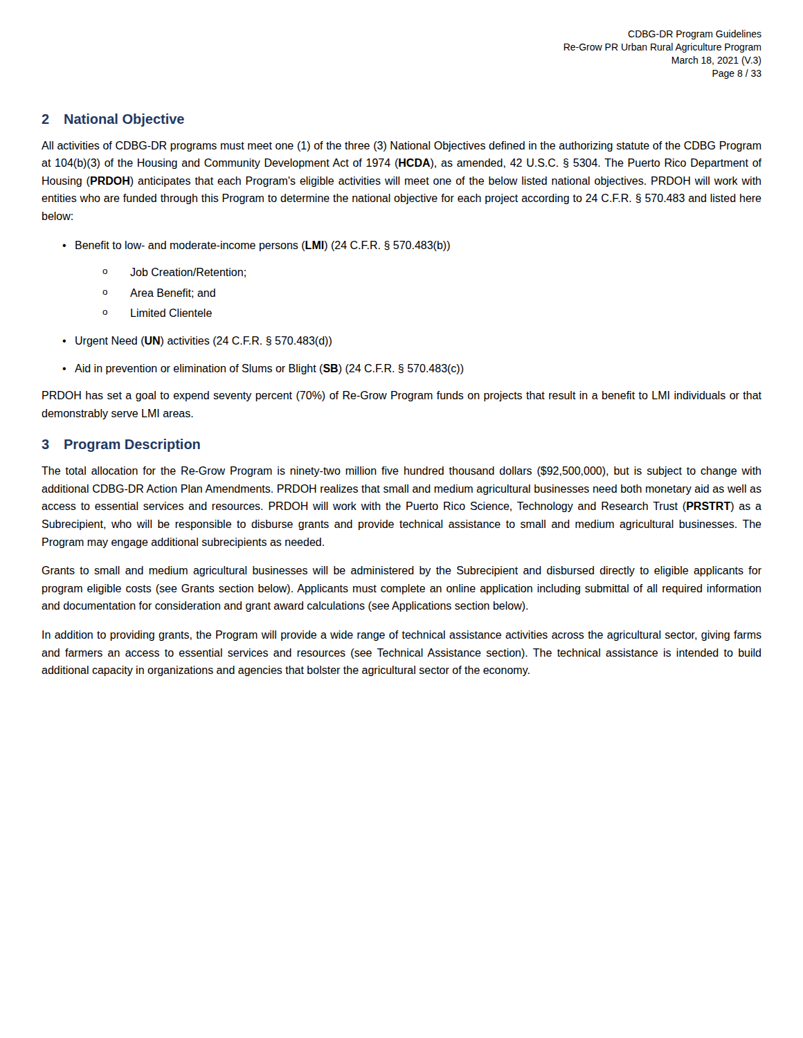CDBG-DR Program Guidelines
Re-Grow PR Urban Rural Agriculture Program
March 18, 2021 (V.3)
Page 8 / 33
2 National Objective
All activities of CDBG-DR programs must meet one (1) of the three (3) National Objectives defined in the authorizing statute of the CDBG Program at 104(b)(3) of the Housing and Community Development Act of 1974 (HCDA), as amended, 42 U.S.C. § 5304. The Puerto Rico Department of Housing (PRDOH) anticipates that each Program's eligible activities will meet one of the below listed national objectives. PRDOH will work with entities who are funded through this Program to determine the national objective for each project according to 24 C.F.R. § 570.483 and listed here below:
Benefit to low- and moderate-income persons (LMI) (24 C.F.R. § 570.483(b))
Job Creation/Retention;
Area Benefit; and
Limited Clientele
Urgent Need (UN) activities (24 C.F.R. § 570.483(d))
Aid in prevention or elimination of Slums or Blight (SB) (24 C.F.R. § 570.483(c))
PRDOH has set a goal to expend seventy percent (70%) of Re-Grow Program funds on projects that result in a benefit to LMI individuals or that demonstrably serve LMI areas.
3 Program Description
The total allocation for the Re-Grow Program is ninety-two million five hundred thousand dollars ($92,500,000), but is subject to change with additional CDBG-DR Action Plan Amendments. PRDOH realizes that small and medium agricultural businesses need both monetary aid as well as access to essential services and resources. PRDOH will work with the Puerto Rico Science, Technology and Research Trust (PRSTRT) as a Subrecipient, who will be responsible to disburse grants and provide technical assistance to small and medium agricultural businesses. The Program may engage additional subrecipients as needed.
Grants to small and medium agricultural businesses will be administered by the Subrecipient and disbursed directly to eligible applicants for program eligible costs (see Grants section below). Applicants must complete an online application including submittal of all required information and documentation for consideration and grant award calculations (see Applications section below).
In addition to providing grants, the Program will provide a wide range of technical assistance activities across the agricultural sector, giving farms and farmers an access to essential services and resources (see Technical Assistance section). The technical assistance is intended to build additional capacity in organizations and agencies that bolster the agricultural sector of the economy.